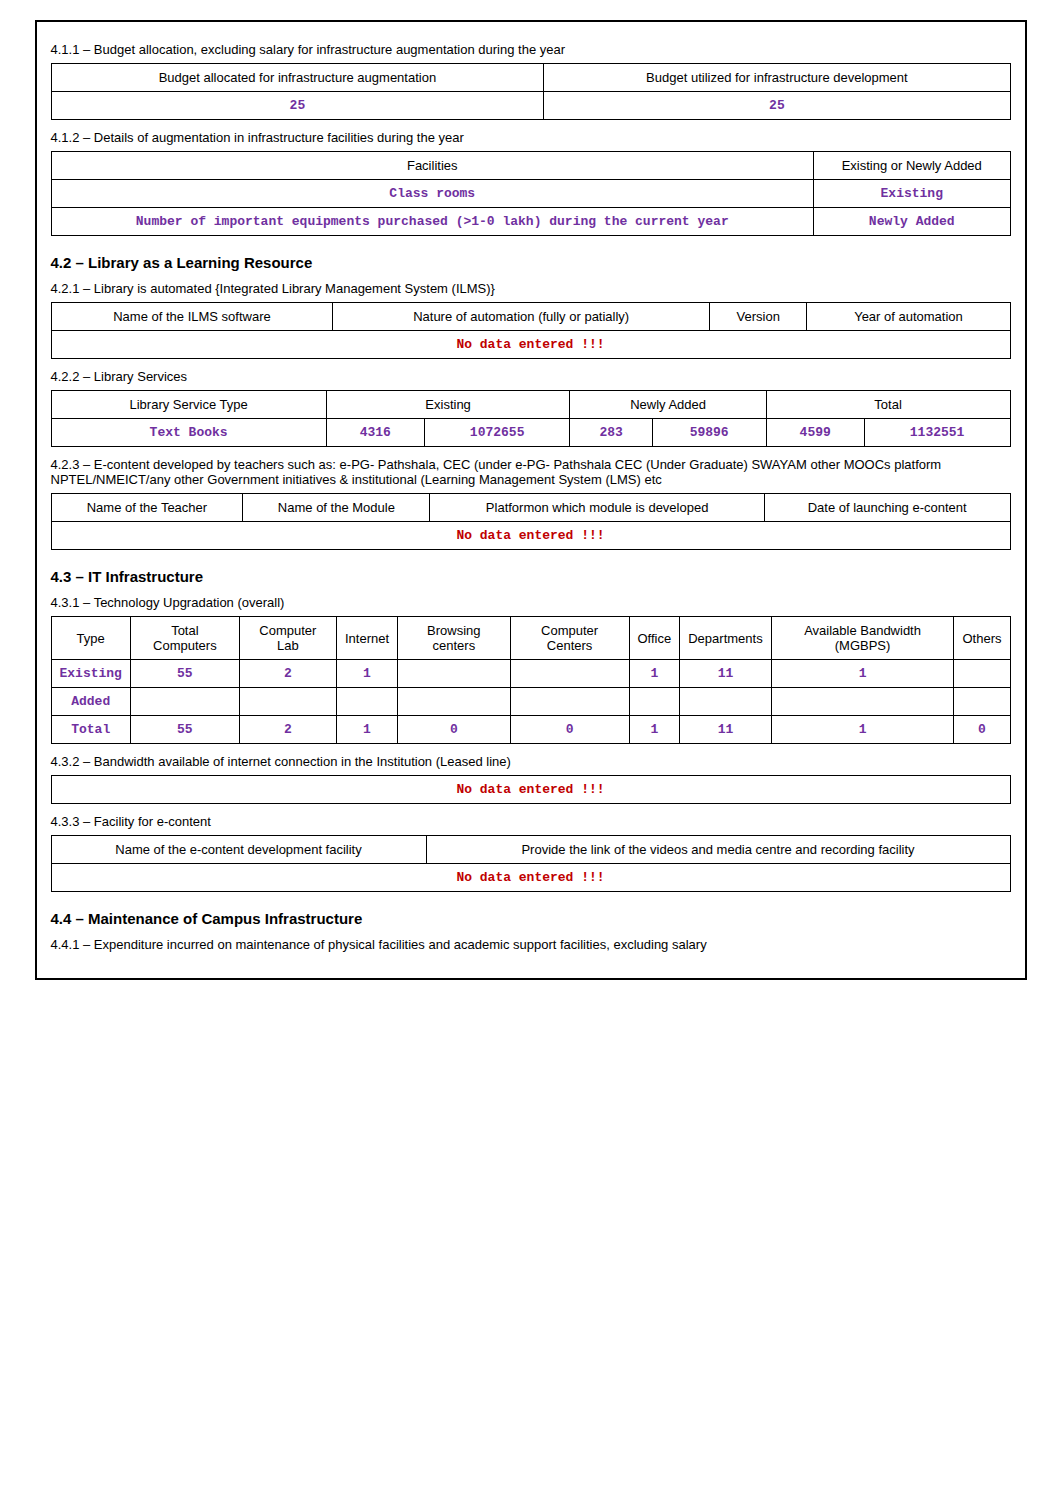4.1.1 – Budget allocation, excluding salary for infrastructure augmentation during the year
| Budget allocated for infrastructure augmentation | Budget utilized for infrastructure development |
| --- | --- |
| 25 | 25 |
4.1.2 – Details of augmentation in infrastructure facilities during the year
| Facilities | Existing or Newly Added |
| --- | --- |
| Class rooms | Existing |
| Number of important equipments purchased (>1-0 lakh) during the current year | Newly Added |
4.2 – Library as a Learning Resource
4.2.1 – Library is automated {Integrated Library Management System (ILMS)}
| Name of the ILMS software | Nature of automation (fully or patially) | Version | Year of automation |
| --- | --- | --- | --- |
| No data entered !!! |
4.2.2 – Library Services
| Library Service Type | Existing | Newly Added | Total |
| --- | --- | --- | --- |
| Text Books | 4316 | 1072655 | 283 | 59896 | 4599 | 1132551 |
4.2.3 – E-content developed by teachers such as: e-PG- Pathshala, CEC (under e-PG- Pathshala CEC (Under Graduate) SWAYAM other MOOCs platform NPTEL/NMEICT/any other Government initiatives & institutional (Learning Management System (LMS) etc
| Name of the Teacher | Name of the Module | Platformon which module is developed | Date of launching e-content |
| --- | --- | --- | --- |
| No data entered !!! |
4.3 – IT Infrastructure
4.3.1 – Technology Upgradation (overall)
| Type | Total Computers | Computer Lab | Internet | Browsing centers | Computer Centers | Office | Departments | Available Bandwidth (MGBPS) | Others |
| --- | --- | --- | --- | --- | --- | --- | --- | --- | --- |
| Existing | 55 | 2 | 1 | | | 1 | 11 | 1 | |
| Added | | | | | | | | | |
| Total | 55 | 2 | 1 | 0 | 0 | 1 | 11 | 1 | 0 |
4.3.2 – Bandwidth available of internet connection in the Institution (Leased line)
| No data entered !!! |
4.3.3 – Facility for e-content
| Name of the e-content development facility | Provide the link of the videos and media centre and recording facility |
| --- | --- |
| No data entered !!! |
4.4 – Maintenance of Campus Infrastructure
4.4.1 – Expenditure incurred on maintenance of physical facilities and academic support facilities, excluding salary